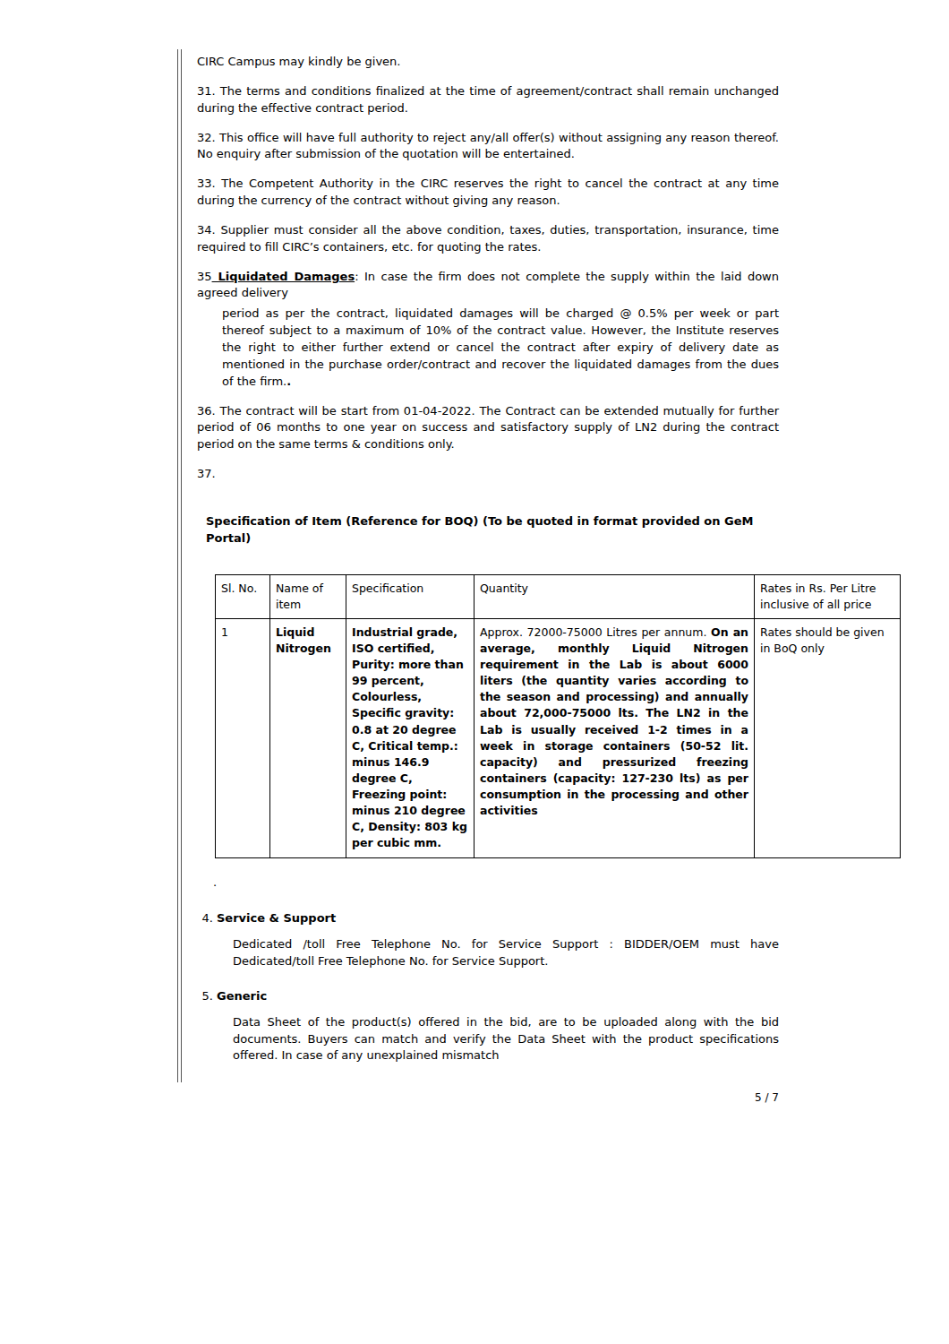CIRC Campus may kindly be given.
31. The terms and conditions finalized at the time of agreement/contract shall remain unchanged during the effective contract period.
32. This office will have full authority to reject any/all offer(s) without assigning any reason thereof. No enquiry after submission of the quotation will be entertained.
33. The Competent Authority in the CIRC reserves the right to cancel the contract at any time during the currency of the contract without giving any reason.
34. Supplier must consider all the above condition, taxes, duties, transportation, insurance, time required to fill CIRC’s containers, etc. for quoting the rates.
35 Liquidated Damages: In case the firm does not complete the supply within the laid down agreed delivery
period as per the contract, liquidated damages will be charged @ 0.5% per week or part thereof subject to a maximum of 10% of the contract value. However, the Institute reserves the right to either further extend or cancel the contract after expiry of delivery date as mentioned in the purchase order/contract and recover the liquidated damages from the dues of the firm..
36. The contract will be start from 01-04-2022. The Contract can be extended mutually for further period of 06 months to one year on success and satisfactory supply of LN2 during the contract period on the same terms & conditions only.
37.
Specification of Item (Reference for BOQ) (To be quoted in format provided on GeM Portal)
| Sl. No. | Name of item | Specification | Quantity | Rates in Rs. Per Litre inclusive of all price |
| 1 | Liquid Nitrogen | Industrial grade, ISO certified, Purity: more than 99 percent, Colourless, Specific gravity: 0.8 at 20 degree C, Critical temp.: minus 146.9 degree C, Freezing point: minus 210 degree C, Density: 803 kg per cubic mm. | Approx. 72000-75000 Litres per annum. On an average, monthly Liquid Nitrogen requirement in the Lab is about 6000 liters (the quantity varies according to the season and processing) and annually about 72,000-75000 lts. The LN2 in the Lab is usually received 1-2 times in a week in storage containers (50-52 lit. capacity) and pressurized freezing containers (capacity: 127-230 lts) as per consumption in the processing and other activities | Rates should be given in BoQ only |
.
Service & Support
Dedicated /toll Free Telephone No. for Service Support : BIDDER/OEM must have Dedicated/toll Free Telephone No. for Service Support.
Generic
Data Sheet of the product(s) offered in the bid, are to be uploaded along with the bid documents. Buyers can match and verify the Data Sheet with the product specifications offered. In case of any unexplained mismatch
5 / 7